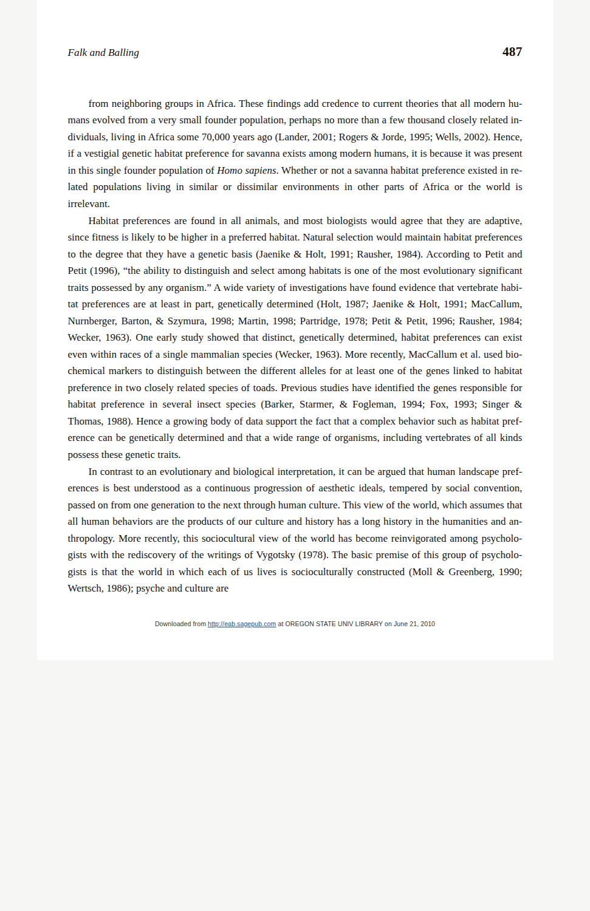Falk and Balling 487
from neighboring groups in Africa. These findings add credence to current theories that all modern humans evolved from a very small founder population, perhaps no more than a few thousand closely related individuals, living in Africa some 70,000 years ago (Lander, 2001; Rogers & Jorde, 1995; Wells, 2002). Hence, if a vestigial genetic habitat preference for savanna exists among modern humans, it is because it was present in this single founder population of Homo sapiens. Whether or not a savanna habitat preference existed in related populations living in similar or dissimilar environments in other parts of Africa or the world is irrelevant.
Habitat preferences are found in all animals, and most biologists would agree that they are adaptive, since fitness is likely to be higher in a preferred habitat. Natural selection would maintain habitat preferences to the degree that they have a genetic basis (Jaenike & Holt, 1991; Rausher, 1984). According to Petit and Petit (1996), “the ability to distinguish and select among habitats is one of the most evolutionary significant traits possessed by any organism.” A wide variety of investigations have found evidence that vertebrate habitat preferences are at least in part, genetically determined (Holt, 1987; Jaenike & Holt, 1991; MacCallum, Nurnberger, Barton, & Szymura, 1998; Martin, 1998; Partridge, 1978; Petit & Petit, 1996; Rausher, 1984; Wecker, 1963). One early study showed that distinct, genetically determined, habitat preferences can exist even within races of a single mammalian species (Wecker, 1963). More recently, MacCallum et al. used biochemical markers to distinguish between the different alleles for at least one of the genes linked to habitat preference in two closely related species of toads. Previous studies have identified the genes responsible for habitat preference in several insect species (Barker, Starmer, & Fogleman, 1994; Fox, 1993; Singer & Thomas, 1988). Hence a growing body of data support the fact that a complex behavior such as habitat preference can be genetically determined and that a wide range of organisms, including vertebrates of all kinds possess these genetic traits.
In contrast to an evolutionary and biological interpretation, it can be argued that human landscape preferences is best understood as a continuous progression of aesthetic ideals, tempered by social convention, passed on from one generation to the next through human culture. This view of the world, which assumes that all human behaviors are the products of our culture and history has a long history in the humanities and anthropology. More recently, this sociocultural view of the world has become reinvigorated among psychologists with the rediscovery of the writings of Vygotsky (1978). The basic premise of this group of psychologists is that the world in which each of us lives is socioculturally constructed (Moll & Greenberg, 1990; Wertsch, 1986); psyche and culture are
Downloaded from http://eab.sagepub.com at OREGON STATE UNIV LIBRARY on June 21, 2010